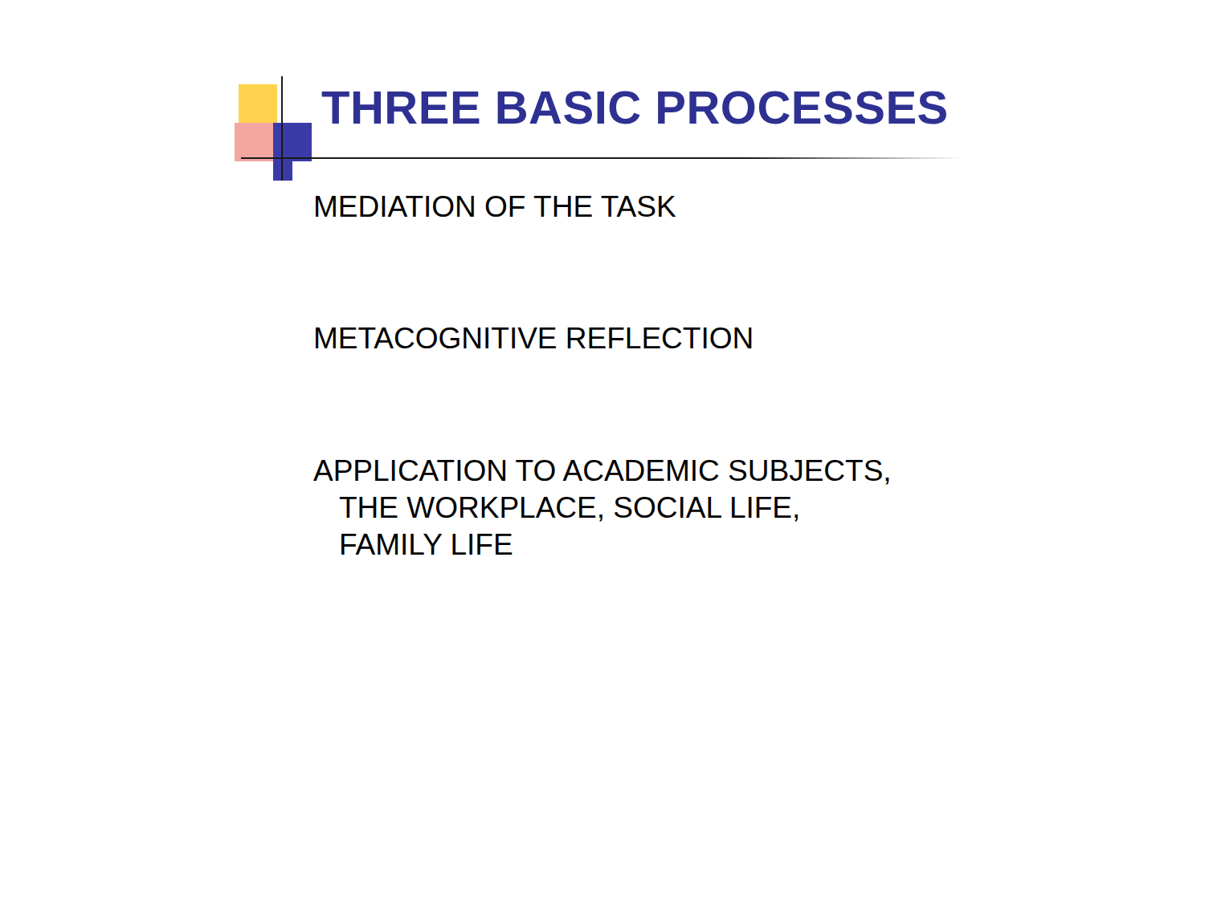THREE BASIC PROCESSES
MEDIATION OF THE TASK
METACOGNITIVE REFLECTION
APPLICATION TO ACADEMIC SUBJECTS, THE WORKPLACE, SOCIAL LIFE, FAMILY LIFE